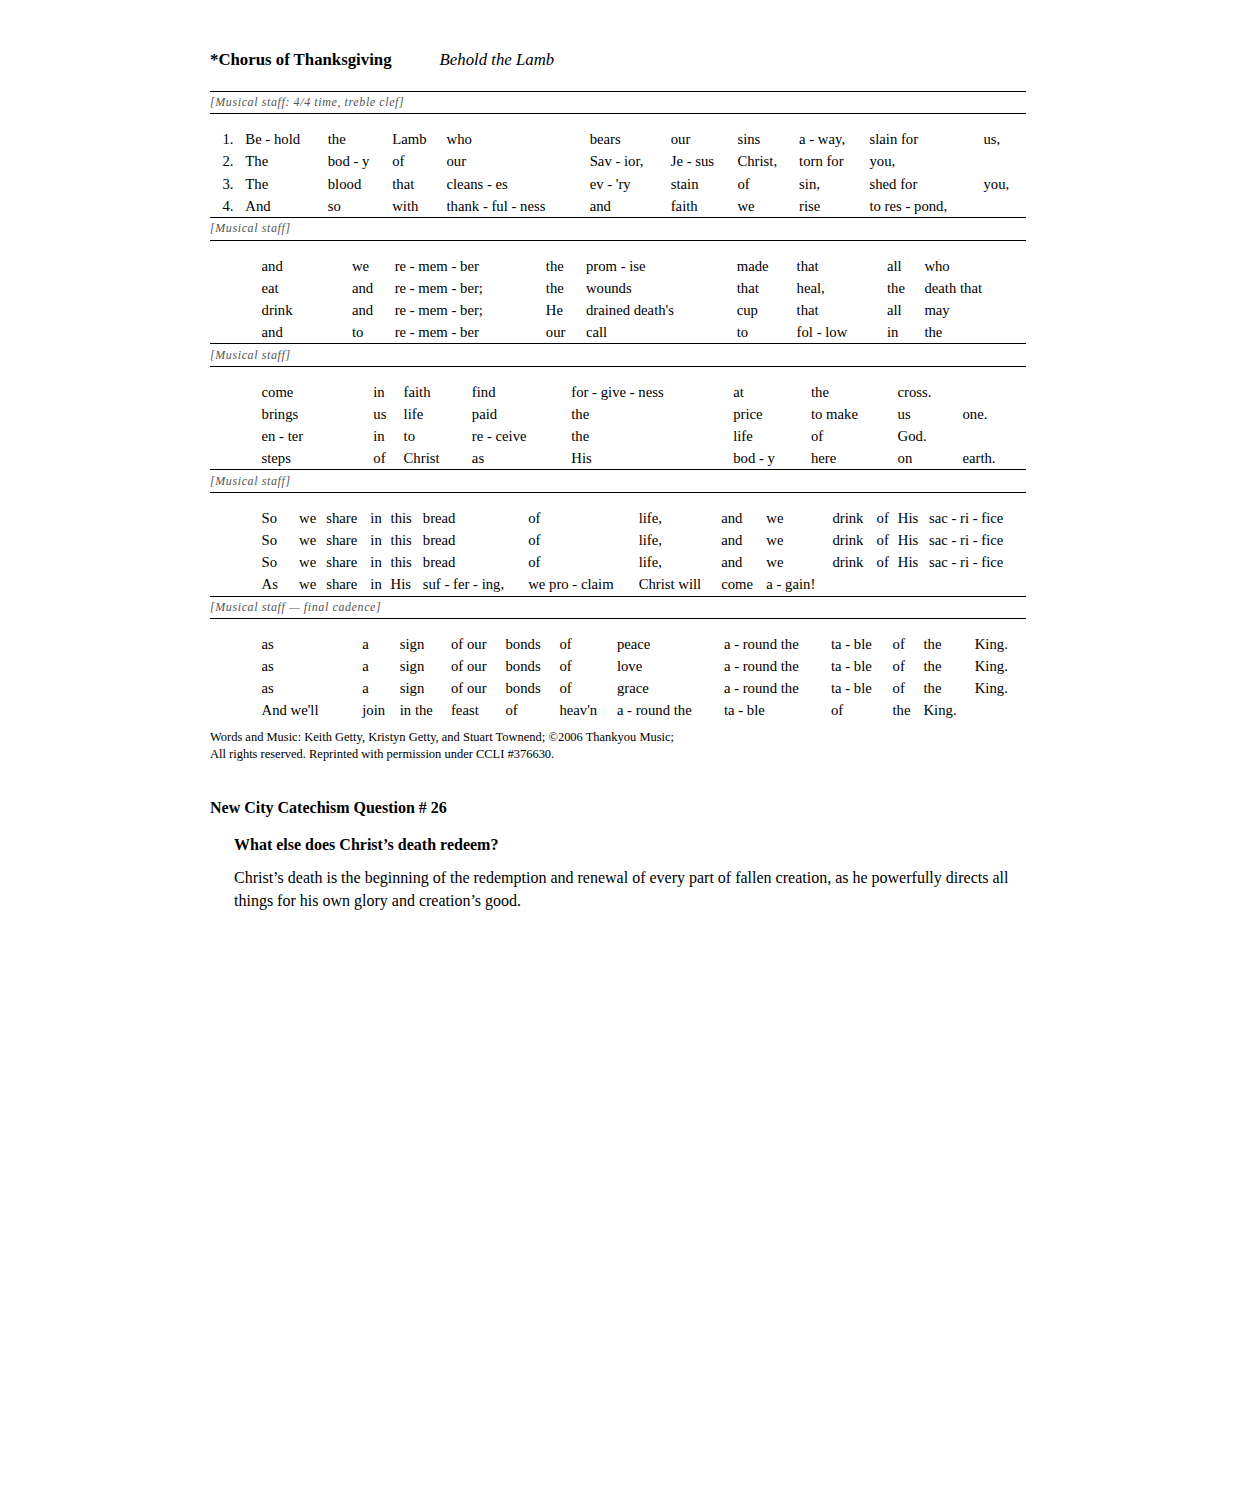*Chorus of Thanksgiving
Behold the Lamb
[Musical staff: 4/4 time, treble clef]
| 1. | Be - hold | the | Lamb | who | bears | our | sins | a - way, | slain for | us, |
| 2. | The | bod - y | of | our | Sav - ior, | Je - sus | Christ, | torn for | you, | |
| 3. | The | blood | that | cleans - es | ev - 'ry | stain | of | sin, | shed for | you, |
| 4. | And | so | with | thank - ful - ness | and | faith | we | rise | to res - pond, | |
[Musical staff]
| and | we | re - mem - ber | the | prom - ise | made | that | all | who |
| eat | and | re - mem - ber; | the | wounds | that | heal, | the | death that |
| drink | and | re - mem - ber; | He | drained death's | cup | that | all | may |
| and | to | re - mem - ber | our | call | to | fol - low | in | the |
[Musical staff]
| come | in | faith | find | for - give - ness | at | the | cross. |
| brings | us | life | paid | the | price | to make | us | one. |
| en - ter | in | to | re - ceive | the | life | of | God. |
| steps | of | Christ | as | His | bod - y | here | on | earth. |
[Musical staff]
| So | we | share | in | this | bread | of | life, | and | we | drink | of | His | sac - ri - fice |
| So | we | share | in | this | bread | of | life, | and | we | drink | of | His | sac - ri - fice |
| So | we | share | in | this | bread | of | life, | and | we | drink | of | His | sac - ri - fice |
| As | we | share | in | His | suf - fer - ing, | we pro - claim | Christ will | come | a - gain! |
[Musical staff — final cadence]
| as | a | sign | of our | bonds | of | peace | a - round the | ta - ble | of | the | King. |
| as | a | sign | of our | bonds | of | love | a - round the | ta - ble | of | the | King. |
| as | a | sign | of our | bonds | of | grace | a - round the | ta - ble | of | the | King. |
| And we'll | join | in the | feast | of | heav'n | a - round the | ta - ble | of | the | King. |
Words and Music: Keith Getty, Kristyn Getty, and Stuart Townend; ©2006 Thankyou Music;
All rights reserved. Reprinted with permission under CCLI #376630.
New City Catechism Question # 26
What else does Christ’s death redeem?
Christ’s death is the beginning of the redemption and renewal of every part of fallen creation, as he powerfully directs all things for his own glory and creation’s good.